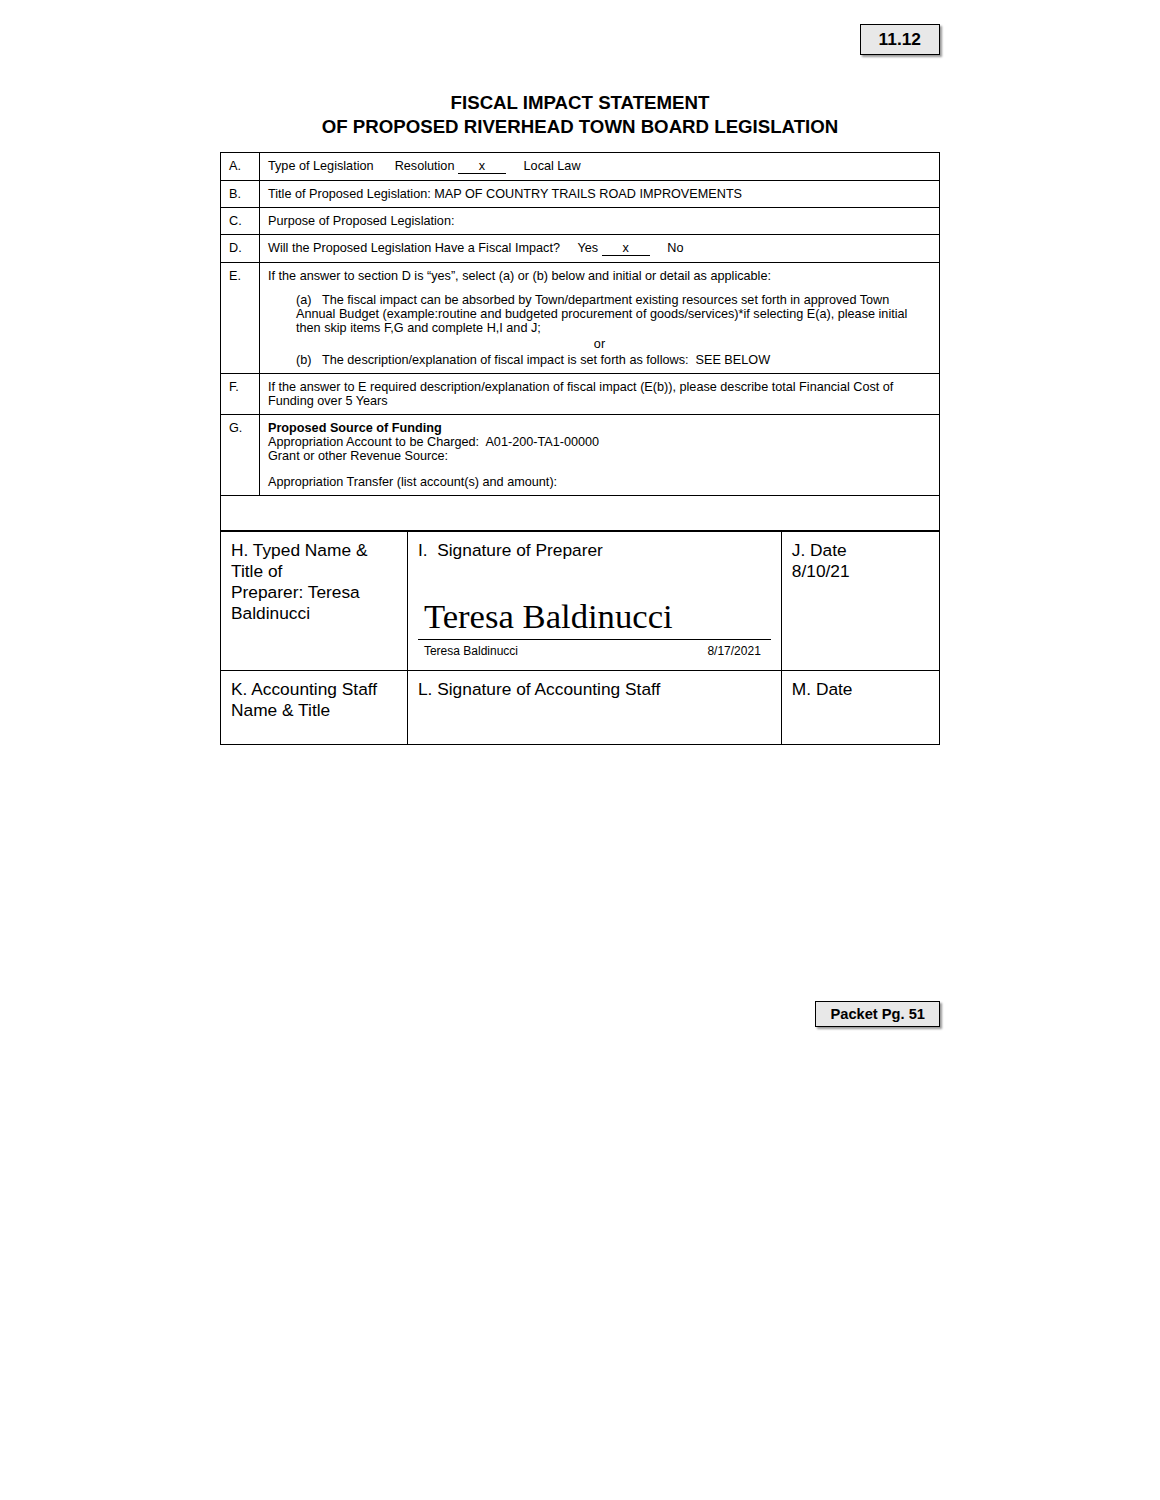11.12
FISCAL IMPACT STATEMENT
OF PROPOSED RIVERHEAD TOWN BOARD LEGISLATION
| A. | Type of Legislation Resolution x Local Law |
| B. | Title of Proposed Legislation: MAP OF COUNTRY TRAILS ROAD IMPROVEMENTS |
| C. | Purpose of Proposed Legislation: |
| D. | Will the Proposed Legislation Have a Fiscal Impact? Yes x No |
| E. | If the answer to section D is “yes”, select (a) or (b) below and initial or detail as applicable: (a) The fiscal impact can be absorbed by Town/department existing resources set forth in approved Town Annual Budget (example:routine and budgeted procurement of goods/services)*if selecting E(a), please initial then skip items F,G and complete H,I and J; or (b) The description/explanation of fiscal impact is set forth as follows: SEE BELOW |
| F. | If the answer to E required description/explanation of fiscal impact (E(b)), please describe total Financial Cost of Funding over 5 Years |
| G. | Proposed Source of Funding Appropriation Account to be Charged: A01-200-TA1-00000 Grant or other Revenue Source: Appropriation Transfer (list account(s) and amount): |
| H. Typed Name & Title of Preparer: Teresa Baldinucci | I. Signature of Preparer Teresa Baldinucci Teresa Baldinucci 8/17/2021 | J. Date 8/10/21 |
| K. Accounting Staff Name & Title | L. Signature of Accounting Staff | M. Date |
Packet Pg. 51